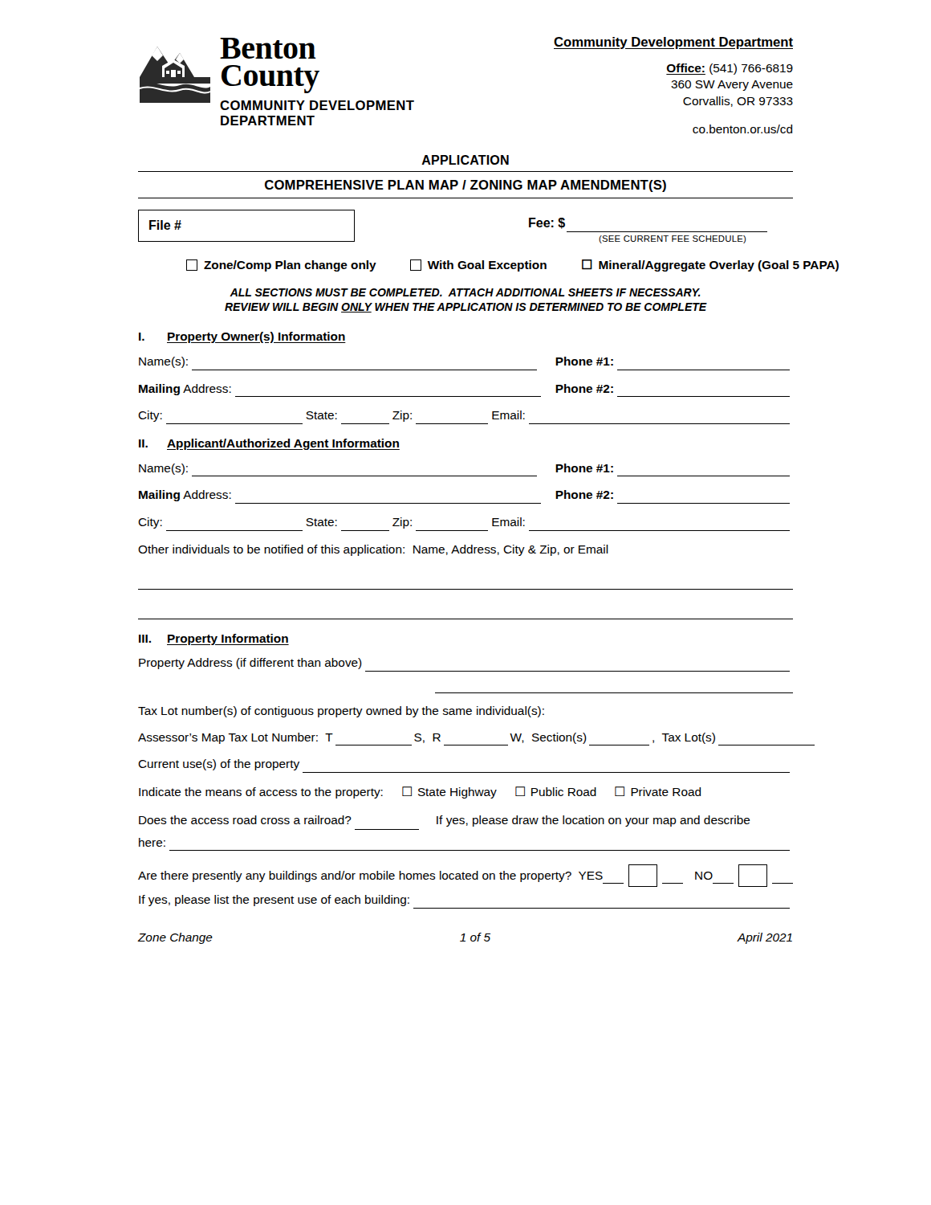Benton County COMMUNITY DEVELOPMENT
DEPARTMENT
Community Development Department
Office: (541) 766-6819
360 SW Avery Avenue
Corvallis, OR 97333
co.benton.or.us/cd
APPLICATION
COMPREHENSIVE PLAN MAP / ZONING MAP AMENDMENT(S)
File #
Fee: $
(SEE CURRENT FEE SCHEDULE)
Zone/Comp Plan change only With Goal Exception ☐ Mineral/Aggregate Overlay (Goal 5 PAPA)
ALL SECTIONS MUST BE COMPLETED. ATTACH ADDITIONAL SHEETS IF NECESSARY.
REVIEW WILL BEGIN ONLY WHEN THE APPLICATION IS DETERMINED TO BE COMPLETE
I. Property Owner(s) Information
Name(s):
Phone #1:
Mailing Address:
Phone #2:
City: State: Zip: Email:
II. Applicant/Authorized Agent Information
Name(s):
Phone #1:
Mailing Address:
Phone #2:
City: State: Zip: Email:
Other individuals to be notified of this application: Name, Address, City & Zip, or Email
III. Property Information
Property Address (if different than above)
Tax Lot number(s) of contiguous property owned by the same individual(s):
Assessor’s Map Tax Lot Number: T S, R W, Section(s) , Tax Lot(s)
Current use(s) of the property
Indicate the means of access to the property: ☐ State Highway ☐ Public Road ☐ Private Road
Does the access road cross a railroad? If yes, please draw the location on your map and describe
here:
Are there presently any buildings and/or mobile homes located on the property? YES NO
If yes, please list the present use of each building:
Zone Change
1 of 5
April 2021